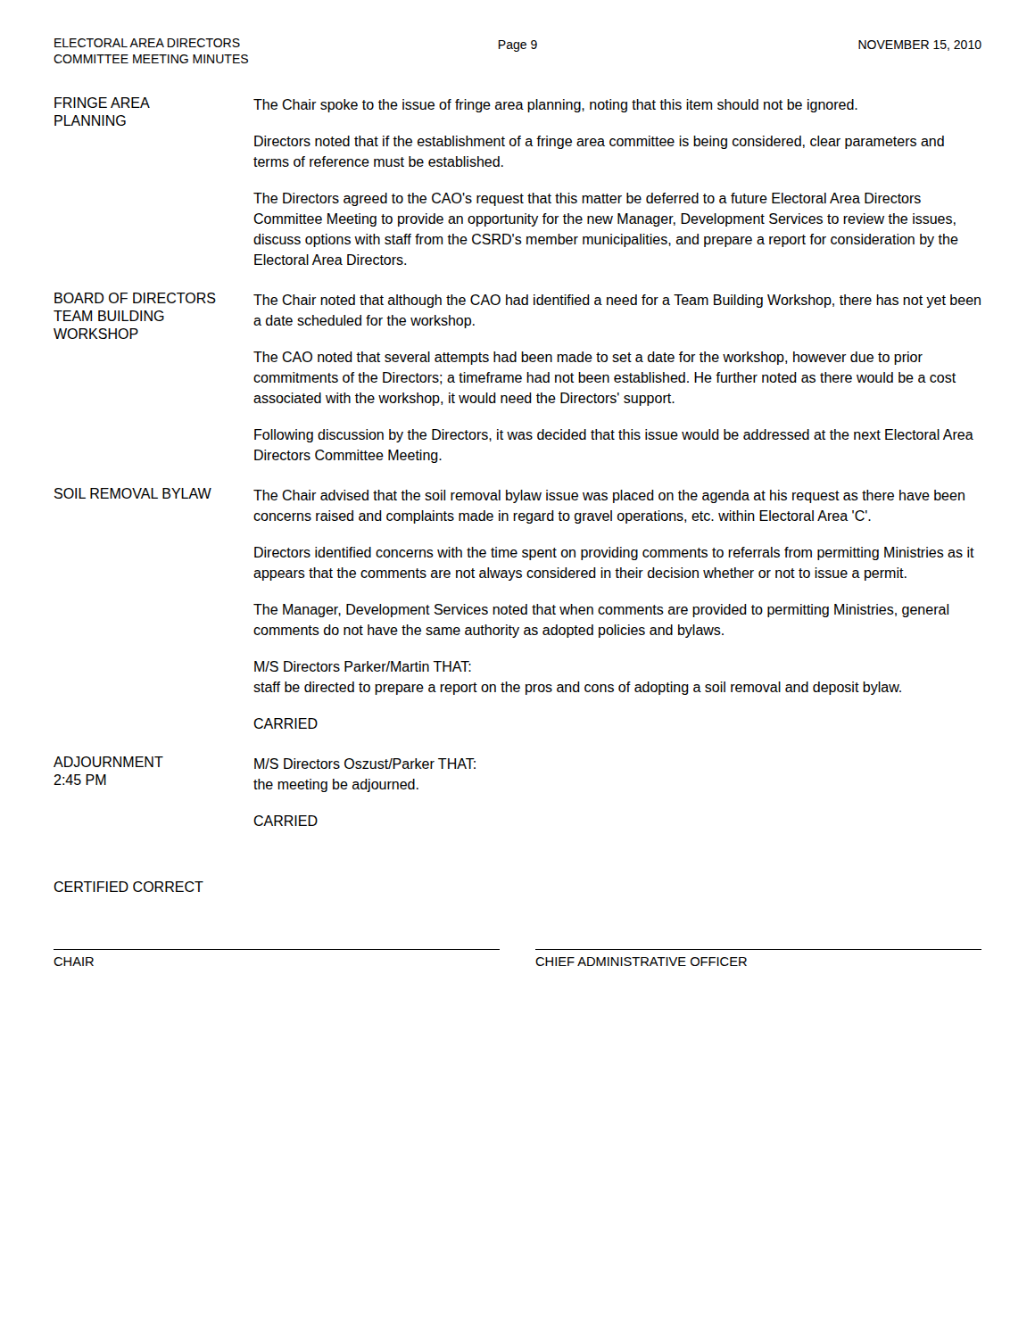ELECTORAL AREA DIRECTORS
COMMITTEE MEETING MINUTES
Page 9
NOVEMBER 15, 2010
Fringe Area
Planning
The Chair spoke to the issue of fringe area planning, noting that this item should not be ignored.
Directors noted that if the establishment of a fringe area committee is being considered, clear parameters and terms of reference must be established.
The Directors agreed to the CAO's request that this matter be deferred to a future Electoral Area Directors Committee Meeting to provide an opportunity for the new Manager, Development Services to review the issues, discuss options with staff from the CSRD's member municipalities, and prepare a report for consideration by the Electoral Area Directors.
Board of Directors
Team Building
Workshop
The Chair noted that although the CAO had identified a need for a Team Building Workshop, there has not yet been a date scheduled for the workshop.
The CAO noted that several attempts had been made to set a date for the workshop, however due to prior commitments of the Directors; a timeframe had not been established. He further noted as there would be a cost associated with the workshop, it would need the Directors' support.
Following discussion by the Directors, it was decided that this issue would be addressed at the next Electoral Area Directors Committee Meeting.
Soil Removal Bylaw
The Chair advised that the soil removal bylaw issue was placed on the agenda at his request as there have been concerns raised and complaints made in regard to gravel operations, etc. within Electoral Area 'C'.
Directors identified concerns with the time spent on providing comments to referrals from permitting Ministries as it appears that the comments are not always considered in their decision whether or not to issue a permit.
The Manager, Development Services noted that when comments are provided to permitting Ministries, general comments do not have the same authority as adopted policies and bylaws.
M/S Directors Parker/Martin THAT:
staff be directed to prepare a report on the pros and cons of adopting a soil removal and deposit bylaw.
CARRIED
Adjournment
2:45 PM
M/S Directors Oszust/Parker THAT:
the meeting be adjourned.
CARRIED
Certified Correct
Chair
Chief Administrative Officer